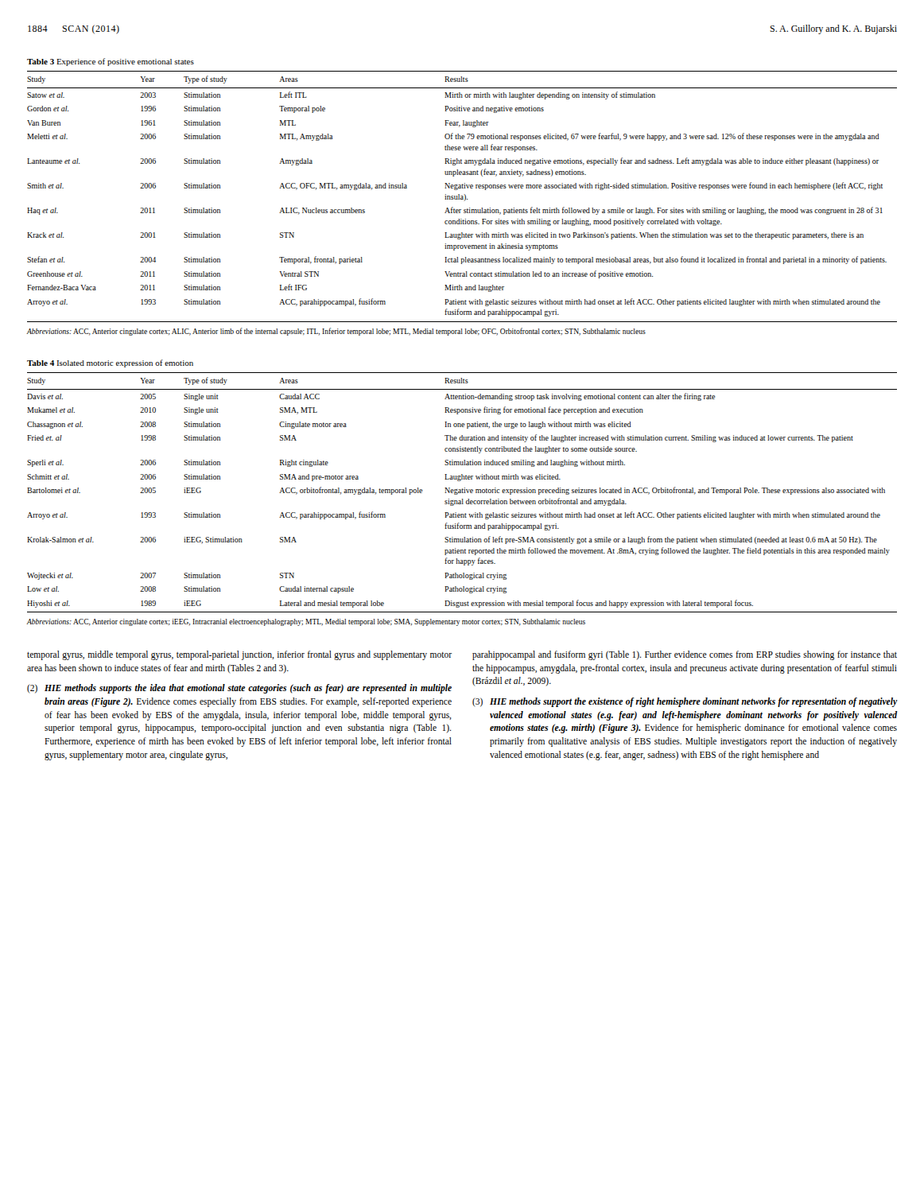1884 SCAN (2014)
S. A. Guillory and K. A. Bujarski
Table 3 Experience of positive emotional states
| Study | Year | Type of study | Areas | Results |
| --- | --- | --- | --- | --- |
| Satow et al. | 2003 | Stimulation | Left ITL | Mirth or mirth with laughter depending on intensity of stimulation |
| Gordon et al. | 1996 | Stimulation | Temporal pole | Positive and negative emotions |
| Van Buren | 1961 | Stimulation | MTL | Fear, laughter |
| Meletti et al. | 2006 | Stimulation | MTL, Amygdala | Of the 79 emotional responses elicited, 67 were fearful, 9 were happy, and 3 were sad. 12% of these responses were in the amygdala and these were all fear responses. |
| Lanteaume et al. | 2006 | Stimulation | Amygdala | Right amygdala induced negative emotions, especially fear and sadness. Left amygdala was able to induce either pleasant (happiness) or unpleasant (fear, anxiety, sadness) emotions. |
| Smith et al. | 2006 | Stimulation | ACC, OFC, MTL, amygdala, and insula | Negative responses were more associated with right-sided stimulation. Positive responses were found in each hemisphere (left ACC, right insula). |
| Haq et al. | 2011 | Stimulation | ALIC, Nucleus accumbens | After stimulation, patients felt mirth followed by a smile or laugh. For sites with smiling or laughing, the mood was congruent in 28 of 31 conditions. For sites with smiling or laughing, mood positively correlated with voltage. |
| Krack et al. | 2001 | Stimulation | STN | Laughter with mirth was elicited in two Parkinson's patients. When the stimulation was set to the therapeutic parameters, there is an improvement in akinesia symptoms |
| Stefan et al. | 2004 | Stimulation | Temporal, frontal, parietal | Ictal pleasantness localized mainly to temporal mesiobasal areas, but also found it localized in frontal and parietal in a minority of patients. |
| Greenhouse et al. | 2011 | Stimulation | Ventral STN | Ventral contact stimulation led to an increase of positive emotion. |
| Fernandez-Baca Vaca | 2011 | Stimulation | Left IFG | Mirth and laughter |
| Arroyo et al. | 1993 | Stimulation | ACC, parahippocampal, fusiform | Patient with gelastic seizures without mirth had onset at left ACC. Other patients elicited laughter with mirth when stimulated around the fusiform and parahippocampal gyri. |
Abbreviations: ACC, Anterior cingulate cortex; ALIC, Anterior limb of the internal capsule; ITL, Inferior temporal lobe; MTL, Medial temporal lobe; OFC, Orbitofrontal cortex; STN, Subthalamic nucleus
Table 4 Isolated motoric expression of emotion
| Study | Year | Type of study | Areas | Results |
| --- | --- | --- | --- | --- |
| Davis et al. | 2005 | Single unit | Caudal ACC | Attention-demanding stroop task involving emotional content can alter the firing rate |
| Mukamel et al. | 2010 | Single unit | SMA, MTL | Responsive firing for emotional face perception and execution |
| Chassagnon et al. | 2008 | Stimulation | Cingulate motor area | In one patient, the urge to laugh without mirth was elicited |
| Fried et. al | 1998 | Stimulation | SMA | The duration and intensity of the laughter increased with stimulation current. Smiling was induced at lower currents. The patient consistently contributed the laughter to some outside source. |
| Sperli et al. | 2006 | Stimulation | Right cingulate | Stimulation induced smiling and laughing without mirth. |
| Schmitt et al. | 2006 | Stimulation | SMA and pre-motor area | Laughter without mirth was elicited. |
| Bartolomei et al. | 2005 | iEEG | ACC, orbitofrontal, amygdala, temporal pole | Negative motoric expression preceding seizures located in ACC, Orbitofrontal, and Temporal Pole. These expressions also associated with signal decorrelation between orbitofrontal and amygdala. |
| Arroyo et al. | 1993 | Stimulation | ACC, parahippocampal, fusiform | Patient with gelastic seizures without mirth had onset at left ACC. Other patients elicited laughter with mirth when stimulated around the fusiform and parahippocampal gyri. |
| Krolak-Salmon et al. | 2006 | iEEG, Stimulation | SMA | Stimulation of left pre-SMA consistently got a smile or a laugh from the patient when stimulated (needed at least 0.6 mA at 50 Hz). The patient reported the mirth followed the movement. At .8mA, crying followed the laughter. The field potentials in this area responded mainly for happy faces. |
| Wojtecki et al. | 2007 | Stimulation | STN | Pathological crying |
| Low et al. | 2008 | Stimulation | Caudal internal capsule | Pathological crying |
| Hiyoshi et al. | 1989 | iEEG | Lateral and mesial temporal lobe | Disgust expression with mesial temporal focus and happy expression with lateral temporal focus. |
Abbreviations: ACC, Anterior cingulate cortex; iEEG, Intracranial electroencephalography; MTL, Medial temporal lobe; SMA, Supplementary motor cortex; STN, Subthalamic nucleus
temporal gyrus, middle temporal gyrus, temporal-parietal junction, inferior frontal gyrus and supplementary motor area has been shown to induce states of fear and mirth (Tables 2 and 3).
(2)
HIE methods supports the idea that emotional state categories (such as fear) are represented in multiple brain areas (Figure 2). Evidence comes especially from EBS studies. For example, self-reported experience of fear has been evoked by EBS of the amygdala, insula, inferior temporal lobe, middle temporal gyrus, superior temporal gyrus, hippocampus, temporo-occipital junction and even substantia nigra (Table 1). Furthermore, experience of mirth has been evoked by EBS of left inferior temporal lobe, left inferior frontal gyrus, supplementary motor area, cingulate gyrus,
parahippocampal and fusiform gyri (Table 1). Further evidence comes from ERP studies showing for instance that the hippocampus, amygdala, pre-frontal cortex, insula and precuneus activate during presentation of fearful stimuli (Brázdil et al., 2009).
(3)
HIE methods support the existence of right hemisphere dominant networks for representation of negatively valenced emotional states (e.g. fear) and left-hemisphere dominant networks for positively valenced emotions states (e.g. mirth) (Figure 3). Evidence for hemispheric dominance for emotional valence comes primarily from qualitative analysis of EBS studies. Multiple investigators report the induction of negatively valenced emotional states (e.g. fear, anger, sadness) with EBS of the right hemisphere and